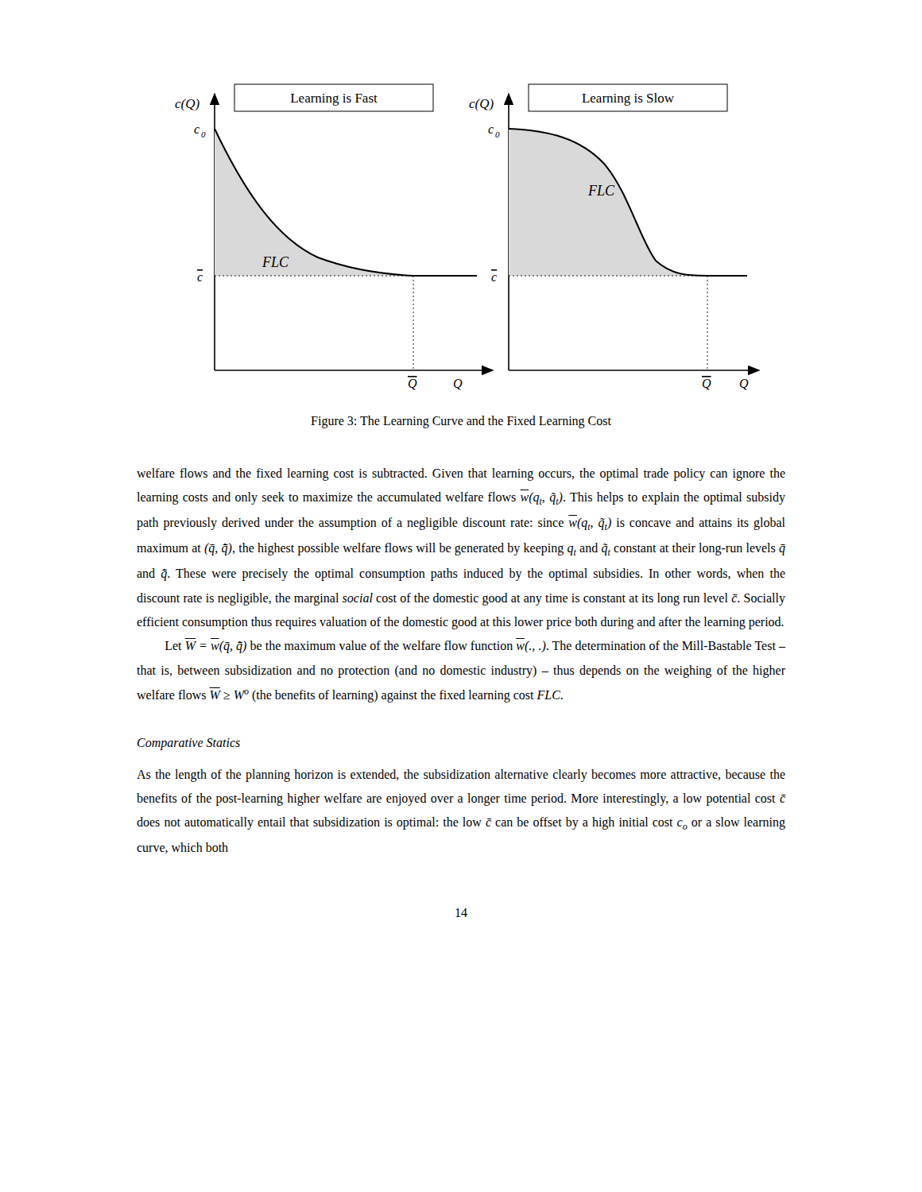Learning is Fast c(Q) c 0 c FLC Q Q Learning is Slow c(Q) c 0 c FLC Q Q
Figure 3: The Learning Curve and the Fixed Learning Cost
welfare flows and the fixed learning cost is subtracted. Given that learning occurs, the optimal trade policy can ignore the learning costs and only seek to maximize the accumulated welfare flows w(qt, q̃t). This helps to explain the optimal subsidy path previously derived under the assumption of a negligible discount rate: since w(qt, q̃t) is concave and attains its global maximum at (q̄, q̃̄), the highest possible welfare flows will be generated by keeping qt and q̃t constant at their long-run levels q̄ and q̃̄. These were precisely the optimal consumption paths induced by the optimal subsidies. In other words, when the discount rate is negligible, the marginal social cost of the domestic good at any time is constant at its long run level c̄. Socially efficient consumption thus requires valuation of the domestic good at this lower price both during and after the learning period.
Let W = w(q̄, q̃̄) be the maximum value of the welfare flow function w(., .). The determination of the Mill-Bastable Test – that is, between subsidization and no protection (and no domestic industry) – thus depends on the weighing of the higher welfare flows W ≥ Wo (the benefits of learning) against the fixed learning cost FLC.
Comparative Statics
As the length of the planning horizon is extended, the subsidization alternative clearly becomes more attractive, because the benefits of the post-learning higher welfare are enjoyed over a longer time period. More interestingly, a low potential cost c̄ does not automatically entail that subsidization is optimal: the low c̄ can be offset by a high initial cost co or a slow learning curve, which both
14